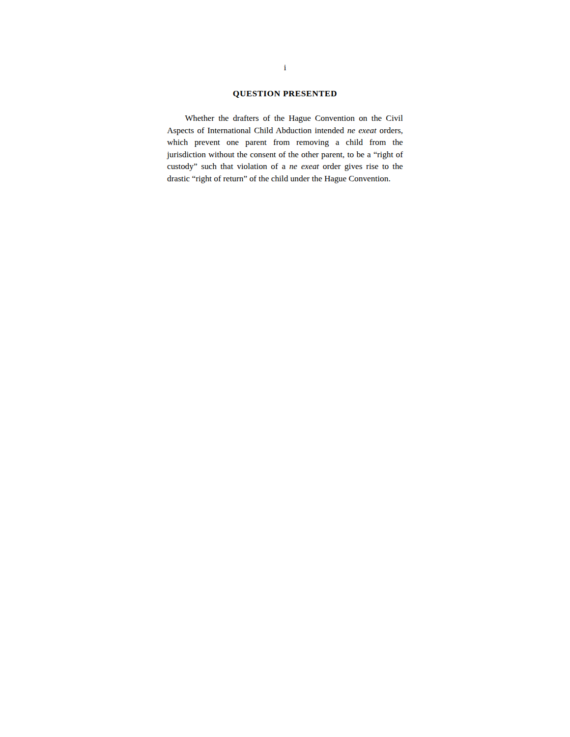i
QUESTION PRESENTED
Whether the drafters of the Hague Convention on the Civil Aspects of International Child Abduction intended ne exeat orders, which prevent one parent from removing a child from the jurisdiction without the consent of the other parent, to be a “right of custody” such that violation of a ne exeat order gives rise to the drastic “right of return” of the child under the Hague Convention.